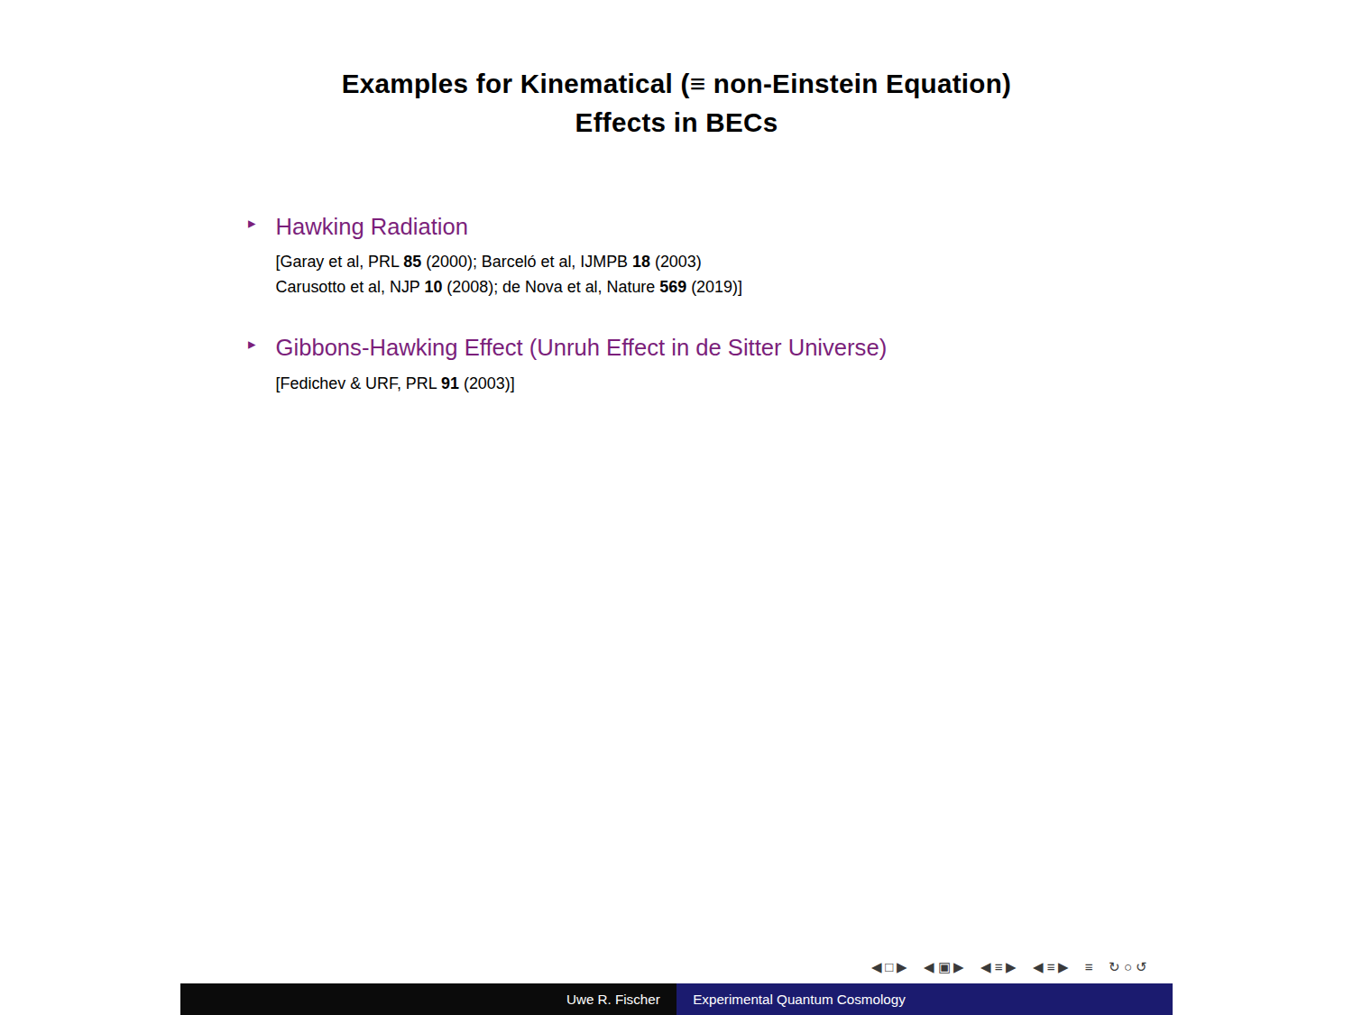Examples for Kinematical (≡ non-Einstein Equation)
Effects in BECs
Hawking Radiation [Garay et al, PRL 85 (2000); Barceló et al, IJMPB 18 (2003) Carusotto et al, NJP 10 (2008); de Nova et al, Nature 569 (2019)]
Gibbons-Hawking Effect (Unruh Effect in de Sitter Universe) [Fedichev & URF, PRL 91 (2003)]
◀□▶ ◀▣▶ ◀≡▶ ◀≡▶ ≡ ↻○↺
Uwe R. Fischer
Experimental Quantum Cosmology